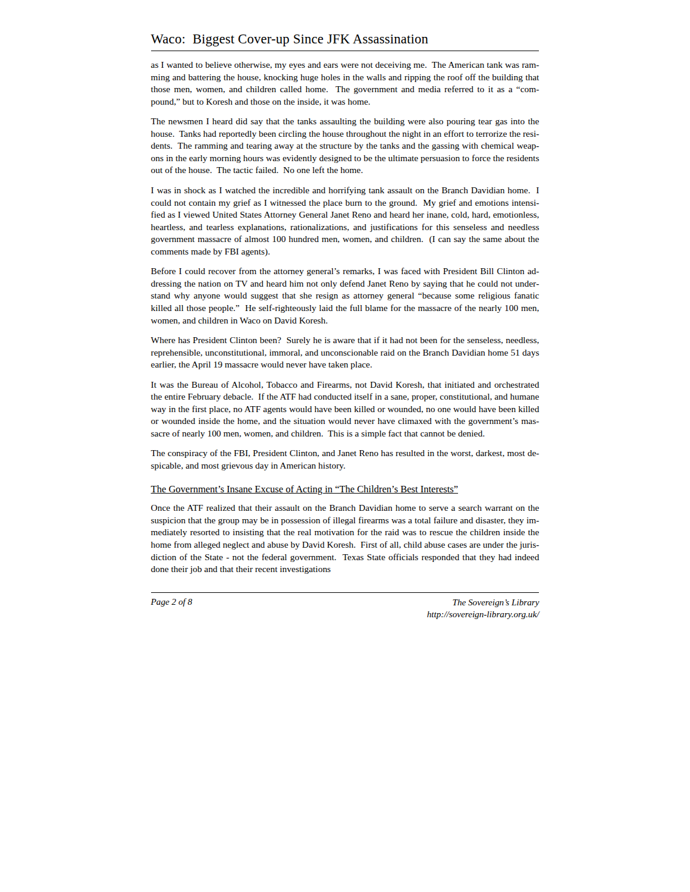Waco: Biggest Cover-up Since JFK Assassination
as I wanted to believe otherwise, my eyes and ears were not deceiving me. The American tank was ramming and battering the house, knocking huge holes in the walls and ripping the roof off the building that those men, women, and children called home. The government and media referred to it as a “compound,” but to Koresh and those on the inside, it was home.
The newsmen I heard did say that the tanks assaulting the building were also pouring tear gas into the house. Tanks had reportedly been circling the house throughout the night in an effort to terrorize the residents. The ramming and tearing away at the structure by the tanks and the gassing with chemical weapons in the early morning hours was evidently designed to be the ultimate persuasion to force the residents out of the house. The tactic failed. No one left the home.
I was in shock as I watched the incredible and horrifying tank assault on the Branch Davidian home. I could not contain my grief as I witnessed the place burn to the ground. My grief and emotions intensified as I viewed United States Attorney General Janet Reno and heard her inane, cold, hard, emotionless, heartless, and tearless explanations, rationalizations, and justifications for this senseless and needless government massacre of almost 100 hundred men, women, and children. (I can say the same about the comments made by FBI agents).
Before I could recover from the attorney general’s remarks, I was faced with President Bill Clinton addressing the nation on TV and heard him not only defend Janet Reno by saying that he could not understand why anyone would suggest that she resign as attorney general “because some religious fanatic killed all those people.” He self-righteously laid the full blame for the massacre of the nearly 100 men, women, and children in Waco on David Koresh.
Where has President Clinton been? Surely he is aware that if it had not been for the senseless, needless, reprehensible, unconstitutional, immoral, and unconscionable raid on the Branch Davidian home 51 days earlier, the April 19 massacre would never have taken place.
It was the Bureau of Alcohol, Tobacco and Firearms, not David Koresh, that initiated and orchestrated the entire February debacle. If the ATF had conducted itself in a sane, proper, constitutional, and humane way in the first place, no ATF agents would have been killed or wounded, no one would have been killed or wounded inside the home, and the situation would never have climaxed with the government’s massacre of nearly 100 men, women, and children. This is a simple fact that cannot be denied.
The conspiracy of the FBI, President Clinton, and Janet Reno has resulted in the worst, darkest, most despicable, and most grievous day in American history.
The Government’s Insane Excuse of Acting in “The Children’s Best Interests”
Once the ATF realized that their assault on the Branch Davidian home to serve a search warrant on the suspicion that the group may be in possession of illegal firearms was a total failure and disaster, they immediately resorted to insisting that the real motivation for the raid was to rescue the children inside the home from alleged neglect and abuse by David Koresh. First of all, child abuse cases are under the jurisdiction of the State - not the federal government. Texas State officials responded that they had indeed done their job and that their recent investigations
Page 2 of 8
The Sovereign’s Library
http://sovereign-library.org.uk/